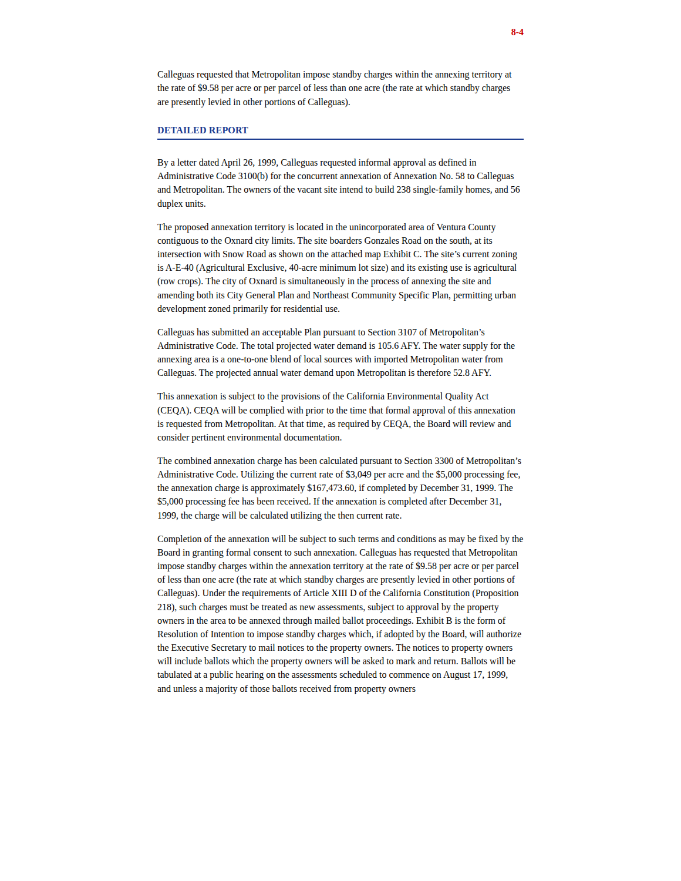8-4
Calleguas requested that Metropolitan impose standby charges within the annexing territory at the rate of $9.58 per acre or per parcel of less than one acre (the rate at which standby charges are presently levied in other portions of Calleguas).
DETAILED REPORT
By a letter dated April 26, 1999, Calleguas requested informal approval as defined in Administrative Code 3100(b) for the concurrent annexation of Annexation No. 58 to Calleguas and Metropolitan. The owners of the vacant site intend to build 238 single-family homes, and 56 duplex units.
The proposed annexation territory is located in the unincorporated area of Ventura County contiguous to the Oxnard city limits. The site boarders Gonzales Road on the south, at its intersection with Snow Road as shown on the attached map Exhibit C. The site’s current zoning is A-E-40 (Agricultural Exclusive, 40-acre minimum lot size) and its existing use is agricultural (row crops). The city of Oxnard is simultaneously in the process of annexing the site and amending both its City General Plan and Northeast Community Specific Plan, permitting urban development zoned primarily for residential use.
Calleguas has submitted an acceptable Plan pursuant to Section 3107 of Metropolitan’s Administrative Code. The total projected water demand is 105.6 AFY. The water supply for the annexing area is a one-to-one blend of local sources with imported Metropolitan water from Calleguas. The projected annual water demand upon Metropolitan is therefore 52.8 AFY.
This annexation is subject to the provisions of the California Environmental Quality Act (CEQA). CEQA will be complied with prior to the time that formal approval of this annexation is requested from Metropolitan. At that time, as required by CEQA, the Board will review and consider pertinent environmental documentation.
The combined annexation charge has been calculated pursuant to Section 3300 of Metropolitan’s Administrative Code. Utilizing the current rate of $3,049 per acre and the $5,000 processing fee, the annexation charge is approximately $167,473.60, if completed by December 31, 1999. The $5,000 processing fee has been received. If the annexation is completed after December 31, 1999, the charge will be calculated utilizing the then current rate.
Completion of the annexation will be subject to such terms and conditions as may be fixed by the Board in granting formal consent to such annexation. Calleguas has requested that Metropolitan impose standby charges within the annexation territory at the rate of $9.58 per acre or per parcel of less than one acre (the rate at which standby charges are presently levied in other portions of Calleguas). Under the requirements of Article XIII D of the California Constitution (Proposition 218), such charges must be treated as new assessments, subject to approval by the property owners in the area to be annexed through mailed ballot proceedings. Exhibit B is the form of Resolution of Intention to impose standby charges which, if adopted by the Board, will authorize the Executive Secretary to mail notices to the property owners. The notices to property owners will include ballots which the property owners will be asked to mark and return. Ballots will be tabulated at a public hearing on the assessments scheduled to commence on August 17, 1999, and unless a majority of those ballots received from property owners